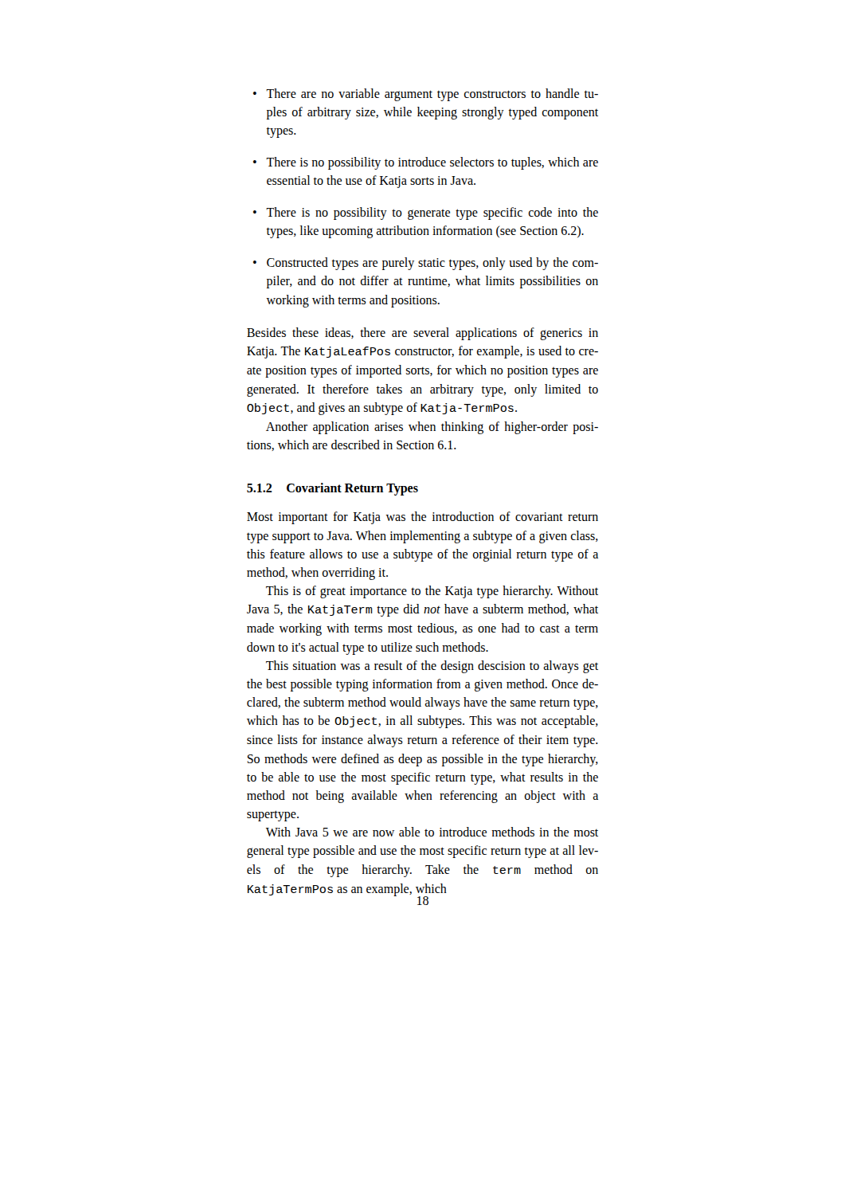There are no variable argument type constructors to handle tuples of arbitrary size, while keeping strongly typed component types.
There is no possibility to introduce selectors to tuples, which are essential to the use of Katja sorts in Java.
There is no possibility to generate type specific code into the types, like upcoming attribution information (see Section 6.2).
Constructed types are purely static types, only used by the compiler, and do not differ at runtime, what limits possibilities on working with terms and positions.
Besides these ideas, there are several applications of generics in Katja. The KatjaLeafPos constructor, for example, is used to create position types of imported sorts, for which no position types are generated. It therefore takes an arbitrary type, only limited to Object, and gives an subtype of Katja‑TermPos.
Another application arises when thinking of higher-order positions, which are described in Section 6.1.
5.1.2 Covariant Return Types
Most important for Katja was the introduction of covariant return type support to Java. When implementing a subtype of a given class, this feature allows to use a subtype of the orginial return type of a method, when overriding it.
This is of great importance to the Katja type hierarchy. Without Java 5, the KatjaTerm type did not have a subterm method, what made working with terms most tedious, as one had to cast a term down to it's actual type to utilize such methods.
This situation was a result of the design descision to always get the best possible typing information from a given method. Once declared, the subterm method would always have the same return type, which has to be Object, in all subtypes. This was not acceptable, since lists for instance always return a reference of their item type. So methods were defined as deep as possible in the type hierarchy, to be able to use the most specific return type, what results in the method not being available when referencing an object with a supertype.
With Java 5 we are now able to introduce methods in the most general type possible and use the most specific return type at all levels of the type hierarchy. Take the term method on KatjaTermPos as an example, which
18